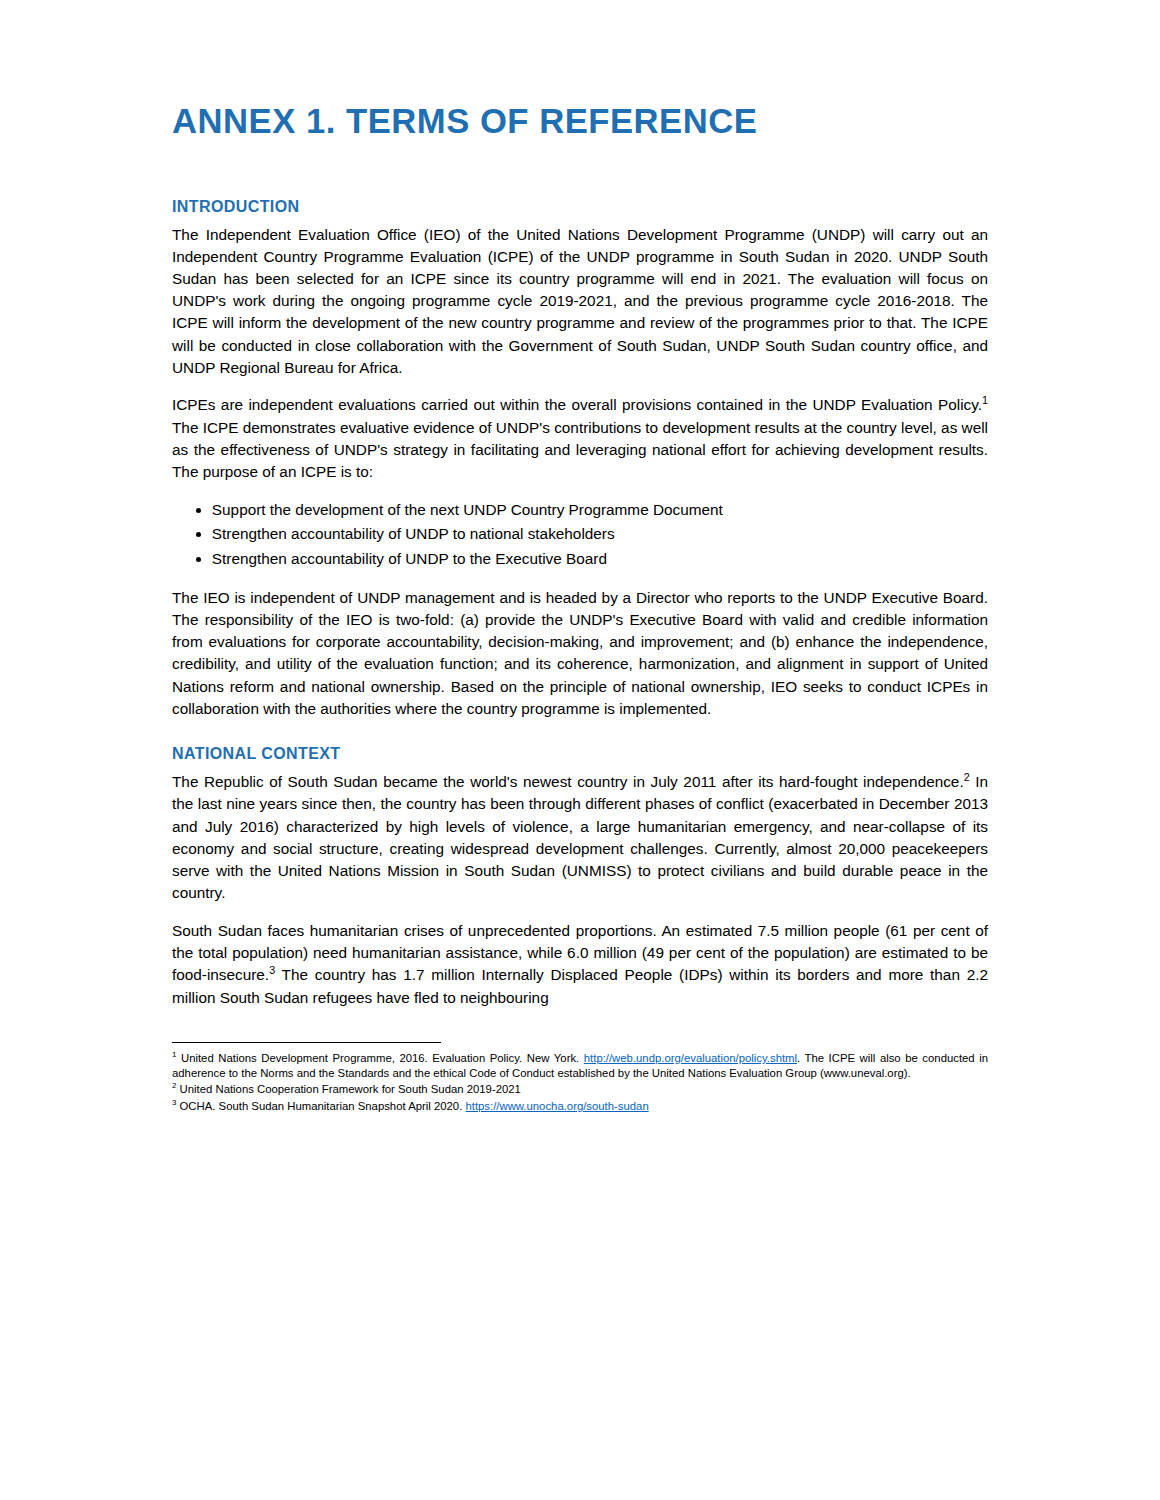ANNEX 1. TERMS OF REFERENCE
INTRODUCTION
The Independent Evaluation Office (IEO) of the United Nations Development Programme (UNDP) will carry out an Independent Country Programme Evaluation (ICPE) of the UNDP programme in South Sudan in 2020. UNDP South Sudan has been selected for an ICPE since its country programme will end in 2021. The evaluation will focus on UNDP's work during the ongoing programme cycle 2019-2021, and the previous programme cycle 2016-2018. The ICPE will inform the development of the new country programme and review of the programmes prior to that. The ICPE will be conducted in close collaboration with the Government of South Sudan, UNDP South Sudan country office, and UNDP Regional Bureau for Africa.
ICPEs are independent evaluations carried out within the overall provisions contained in the UNDP Evaluation Policy.1 The ICPE demonstrates evaluative evidence of UNDP's contributions to development results at the country level, as well as the effectiveness of UNDP's strategy in facilitating and leveraging national effort for achieving development results. The purpose of an ICPE is to:
Support the development of the next UNDP Country Programme Document
Strengthen accountability of UNDP to national stakeholders
Strengthen accountability of UNDP to the Executive Board
The IEO is independent of UNDP management and is headed by a Director who reports to the UNDP Executive Board. The responsibility of the IEO is two-fold: (a) provide the UNDP's Executive Board with valid and credible information from evaluations for corporate accountability, decision-making, and improvement; and (b) enhance the independence, credibility, and utility of the evaluation function; and its coherence, harmonization, and alignment in support of United Nations reform and national ownership. Based on the principle of national ownership, IEO seeks to conduct ICPEs in collaboration with the authorities where the country programme is implemented.
NATIONAL CONTEXT
The Republic of South Sudan became the world's newest country in July 2011 after its hard-fought independence.2 In the last nine years since then, the country has been through different phases of conflict (exacerbated in December 2013 and July 2016) characterized by high levels of violence, a large humanitarian emergency, and near-collapse of its economy and social structure, creating widespread development challenges. Currently, almost 20,000 peacekeepers serve with the United Nations Mission in South Sudan (UNMISS) to protect civilians and build durable peace in the country.
South Sudan faces humanitarian crises of unprecedented proportions. An estimated 7.5 million people (61 per cent of the total population) need humanitarian assistance, while 6.0 million (49 per cent of the population) are estimated to be food-insecure.3 The country has 1.7 million Internally Displaced People (IDPs) within its borders and more than 2.2 million South Sudan refugees have fled to neighbouring
1 United Nations Development Programme, 2016. Evaluation Policy. New York. http://web.undp.org/evaluation/policy.shtml. The ICPE will also be conducted in adherence to the Norms and the Standards and the ethical Code of Conduct established by the United Nations Evaluation Group (www.uneval.org).
2 United Nations Cooperation Framework for South Sudan 2019-2021
3 OCHA. South Sudan Humanitarian Snapshot April 2020. https://www.unocha.org/south-sudan